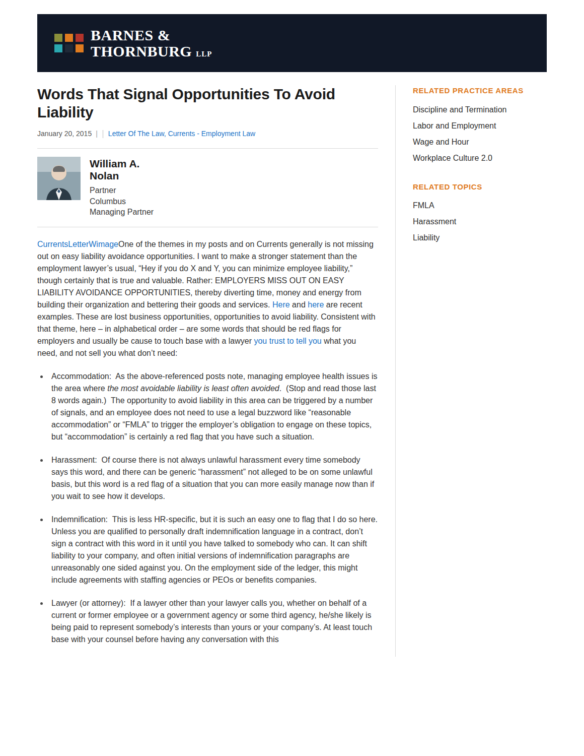BARNES & THORNBURGLLP
Words That Signal Opportunities To Avoid Liability
January 20, 2015 | Letter Of The Law, Currents - Employment Law
William A. Nolan
Partner
Columbus
Managing Partner
CurrentsLetterWimage One of the themes in my posts and on Currents generally is not missing out on easy liability avoidance opportunities. I want to make a stronger statement than the employment lawyer’s usual, “Hey if you do X and Y, you can minimize employee liability,” though certainly that is true and valuable. Rather: EMPLOYERS MISS OUT ON EASY LIABILITY AVOIDANCE OPPORTUNITIES, thereby diverting time, money and energy from building their organization and bettering their goods and services. Here and here are recent examples. These are lost business opportunities, opportunities to avoid liability. Consistent with that theme, here – in alphabetical order – are some words that should be red flags for employers and usually be cause to touch base with a lawyer you trust to tell you what you need, and not sell you what don’t need:
Accommodation: As the above-referenced posts note, managing employee health issues is the area where the most avoidable liability is least often avoided. (Stop and read those last 8 words again.) The opportunity to avoid liability in this area can be triggered by a number of signals, and an employee does not need to use a legal buzzword like “reasonable accommodation” or “FMLA” to trigger the employer’s obligation to engage on these topics, but “accommodation” is certainly a red flag that you have such a situation.
Harassment: Of course there is not always unlawful harassment every time somebody says this word, and there can be generic “harassment” not alleged to be on some unlawful basis, but this word is a red flag of a situation that you can more easily manage now than if you wait to see how it develops.
Indemnification: This is less HR-specific, but it is such an easy one to flag that I do so here. Unless you are qualified to personally draft indemnification language in a contract, don’t sign a contract with this word in it until you have talked to somebody who can. It can shift liability to your company, and often initial versions of indemnification paragraphs are unreasonably one sided against you. On the employment side of the ledger, this might include agreements with staffing agencies or PEOs or benefits companies.
Lawyer (or attorney): If a lawyer other than your lawyer calls you, whether on behalf of a current or former employee or a government agency or some third agency, he/she likely is being paid to represent somebody’s interests than yours or your company’s. At least touch base with your counsel before having any conversation with this
Related Practice Areas
Discipline and Termination
Labor and Employment
Wage and Hour
Workplace Culture 2.0
Related Topics
FMLA
Harassment
Liability